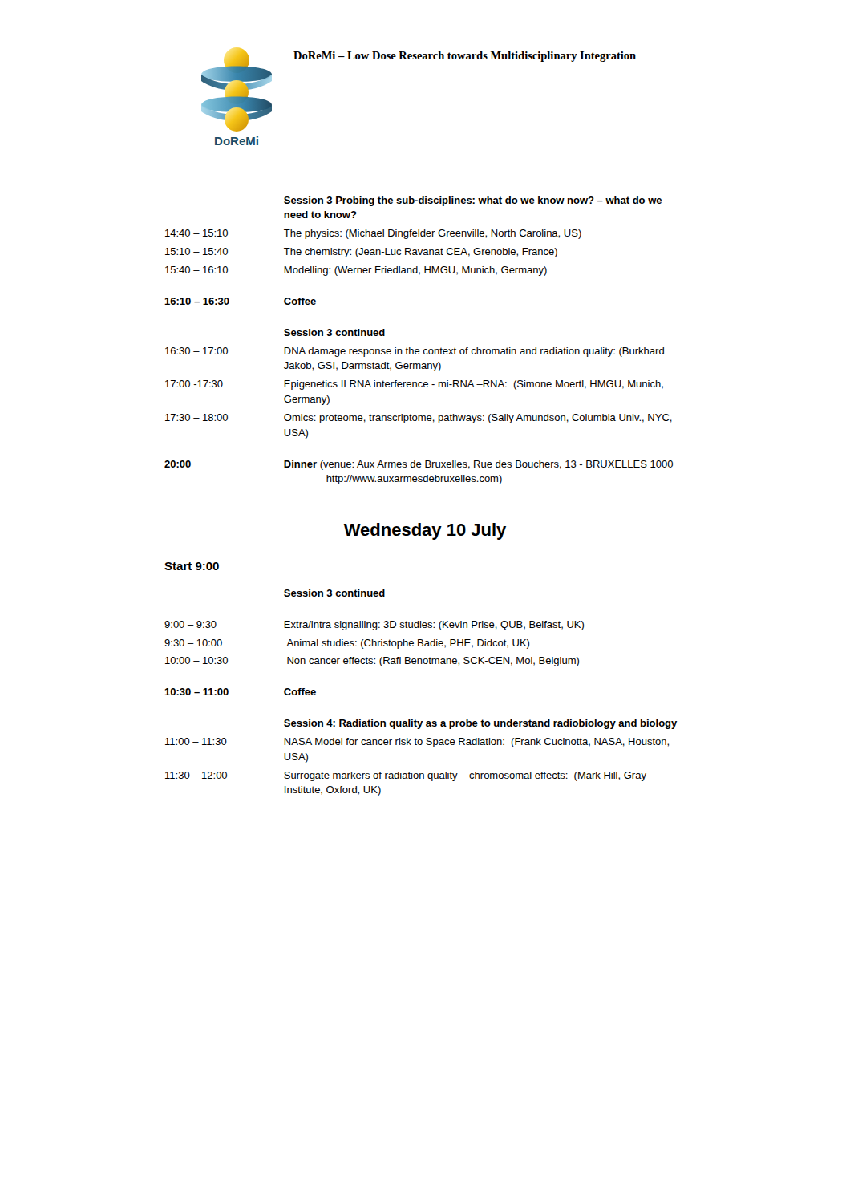DoReMi
DoReMi – Low Dose Research towards Multidisciplinary Integration
| | Session 3 Probing the sub-disciplines: what do we know now? – what do we need to know? |
| 14:40 – 15:10 | The physics: (Michael Dingfelder Greenville, North Carolina, US) |
| 15:10 – 15:40 | The chemistry: (Jean-Luc Ravanat CEA, Grenoble, France) |
| 15:40 – 16:10 | Modelling: (Werner Friedland, HMGU, Munich, Germany) |
| 16:10 – 16:30 | Coffee |
| | Session 3 continued |
| 16:30 – 17:00 | DNA damage response in the context of chromatin and radiation quality: (Burkhard Jakob, GSI, Darmstadt, Germany) |
| 17:00 -17:30 | Epigenetics II RNA interference - mi-RNA –RNA: (Simone Moertl, HMGU, Munich, Germany) |
| 17:30 – 18:00 | Omics: proteome, transcriptome, pathways: (Sally Amundson, Columbia Univ., NYC, USA) |
| 20:00 | Dinner (venue: Aux Armes de Bruxelles, Rue des Bouchers, 13 - BRUXELLES 1000 http://www.auxarmesdebruxelles.com ) |
Wednesday 10 July
Start 9:00
| | Session 3 continued |
| 9:00 – 9:30 | Extra/intra signalling: 3D studies: (Kevin Prise, QUB, Belfast, UK) |
| 9:30 – 10:00 | Animal studies: (Christophe Badie, PHE, Didcot, UK) |
| 10:00 – 10:30 | Non cancer effects: (Rafi Benotmane, SCK-CEN, Mol, Belgium) |
| 10:30 – 11:00 | Coffee |
| | Session 4: Radiation quality as a probe to understand radiobiology and biology |
| 11:00 – 11:30 | NASA Model for cancer risk to Space Radiation: (Frank Cucinotta, NASA, Houston, USA) |
| 11:30 – 12:00 | Surrogate markers of radiation quality – chromosomal effects: (Mark Hill, Gray Institute, Oxford, UK) |